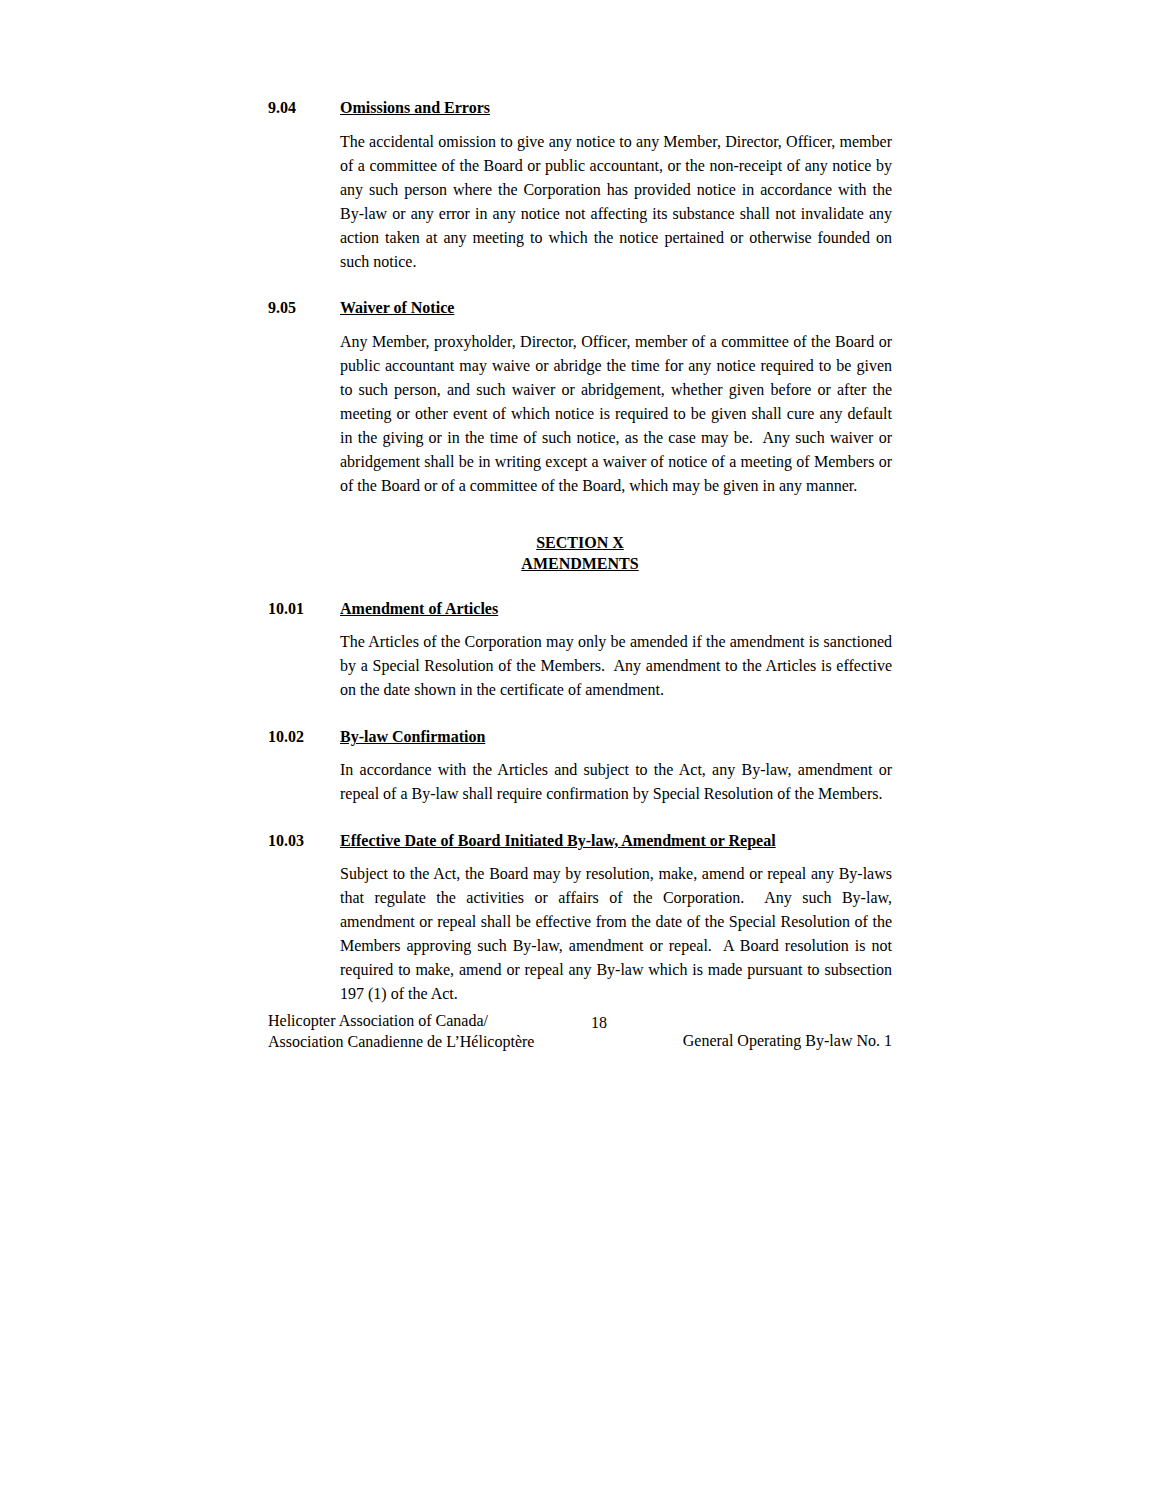9.04
Omissions and Errors
The accidental omission to give any notice to any Member, Director, Officer, member of a committee of the Board or public accountant, or the non-receipt of any notice by any such person where the Corporation has provided notice in accordance with the By-law or any error in any notice not affecting its substance shall not invalidate any action taken at any meeting to which the notice pertained or otherwise founded on such notice.
9.05
Waiver of Notice
Any Member, proxyholder, Director, Officer, member of a committee of the Board or public accountant may waive or abridge the time for any notice required to be given to such person, and such waiver or abridgement, whether given before or after the meeting or other event of which notice is required to be given shall cure any default in the giving or in the time of such notice, as the case may be. Any such waiver or abridgement shall be in writing except a waiver of notice of a meeting of Members or of the Board or of a committee of the Board, which may be given in any manner.
SECTION X AMENDMENTS
10.01
Amendment of Articles
The Articles of the Corporation may only be amended if the amendment is sanctioned by a Special Resolution of the Members. Any amendment to the Articles is effective on the date shown in the certificate of amendment.
10.02
By-law Confirmation
In accordance with the Articles and subject to the Act, any By-law, amendment or repeal of a By-law shall require confirmation by Special Resolution of the Members.
10.03
Effective Date of Board Initiated By-law, Amendment or Repeal
Subject to the Act, the Board may by resolution, make, amend or repeal any By-laws that regulate the activities or affairs of the Corporation. Any such By-law, amendment or repeal shall be effective from the date of the Special Resolution of the Members approving such By-law, amendment or repeal. A Board resolution is not required to make, amend or repeal any By-law which is made pursuant to subsection 197 (1) of the Act.
Helicopter Association of Canada/
Association Canadienne de L’Hélicoptère
18
General Operating By-law No. 1